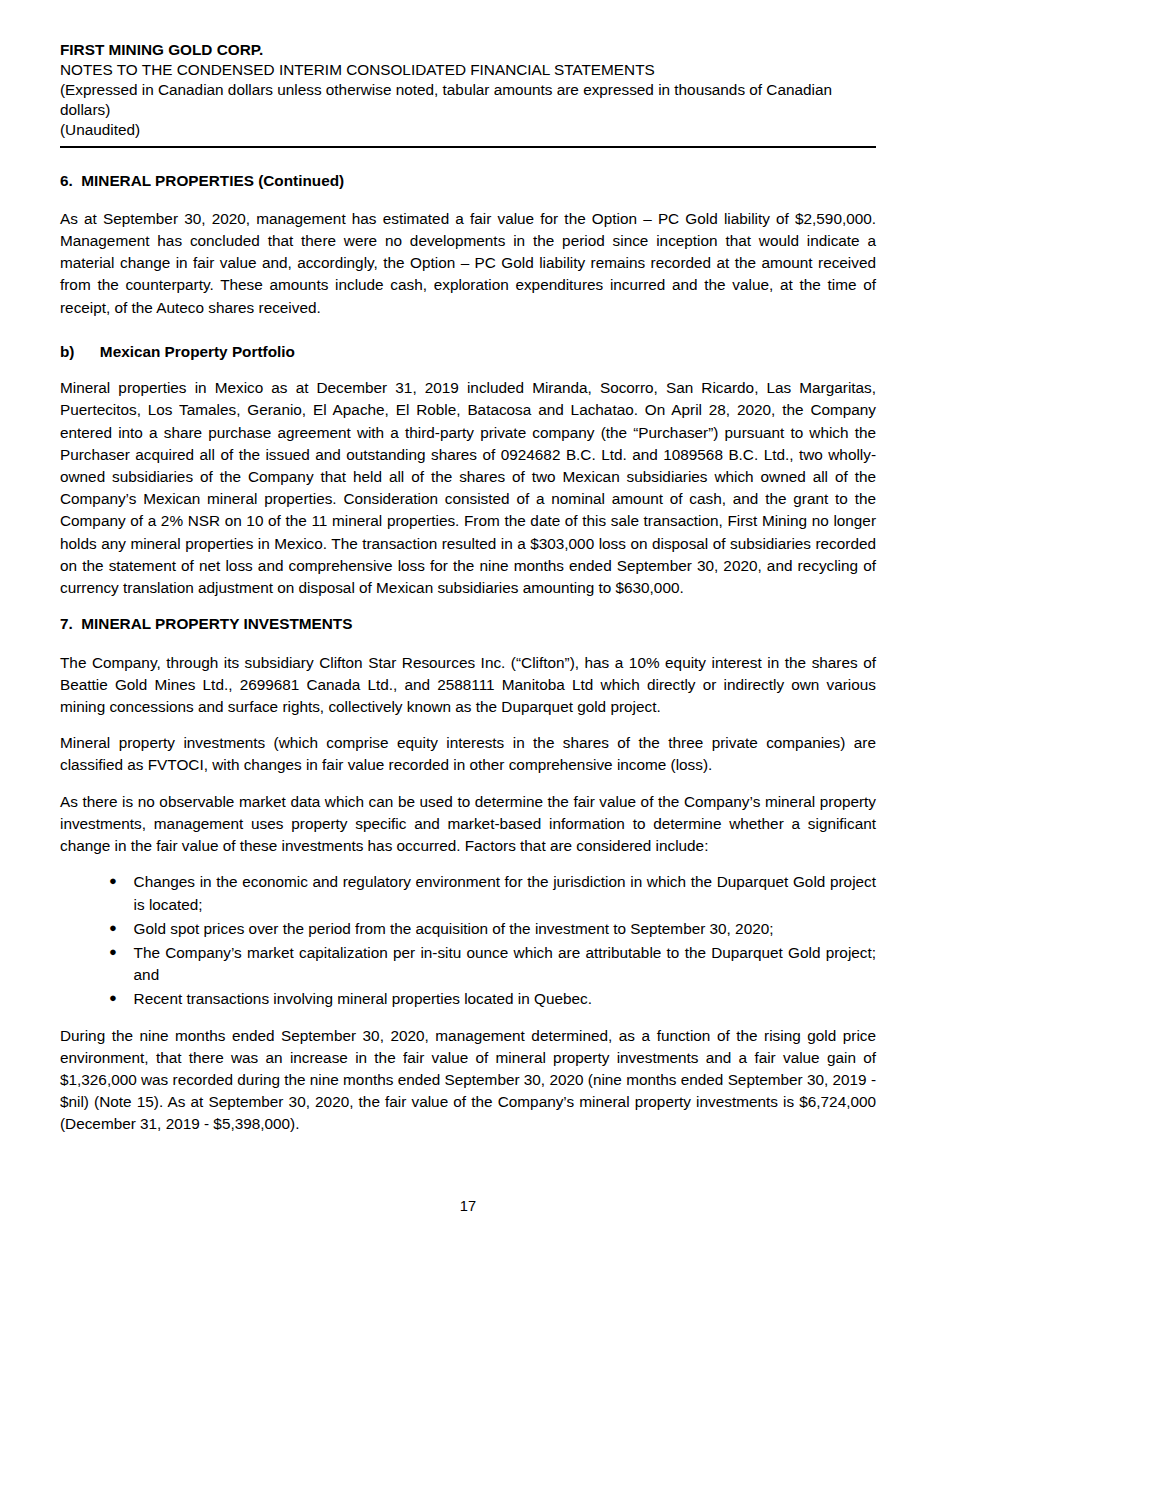FIRST MINING GOLD CORP.
NOTES TO THE CONDENSED INTERIM CONSOLIDATED FINANCIAL STATEMENTS
(Expressed in Canadian dollars unless otherwise noted, tabular amounts are expressed in thousands of Canadian dollars)
(Unaudited)
6. MINERAL PROPERTIES (Continued)
As at September 30, 2020, management has estimated a fair value for the Option – PC Gold liability of $2,590,000. Management has concluded that there were no developments in the period since inception that would indicate a material change in fair value and, accordingly, the Option – PC Gold liability remains recorded at the amount received from the counterparty. These amounts include cash, exploration expenditures incurred and the value, at the time of receipt, of the Auteco shares received.
b) Mexican Property Portfolio
Mineral properties in Mexico as at December 31, 2019 included Miranda, Socorro, San Ricardo, Las Margaritas, Puertecitos, Los Tamales, Geranio, El Apache, El Roble, Batacosa and Lachatao. On April 28, 2020, the Company entered into a share purchase agreement with a third-party private company (the “Purchaser”) pursuant to which the Purchaser acquired all of the issued and outstanding shares of 0924682 B.C. Ltd. and 1089568 B.C. Ltd., two wholly-owned subsidiaries of the Company that held all of the shares of two Mexican subsidiaries which owned all of the Company’s Mexican mineral properties. Consideration consisted of a nominal amount of cash, and the grant to the Company of a 2% NSR on 10 of the 11 mineral properties. From the date of this sale transaction, First Mining no longer holds any mineral properties in Mexico. The transaction resulted in a $303,000 loss on disposal of subsidiaries recorded on the statement of net loss and comprehensive loss for the nine months ended September 30, 2020, and recycling of currency translation adjustment on disposal of Mexican subsidiaries amounting to $630,000.
7. MINERAL PROPERTY INVESTMENTS
The Company, through its subsidiary Clifton Star Resources Inc. (“Clifton”), has a 10% equity interest in the shares of Beattie Gold Mines Ltd., 2699681 Canada Ltd., and 2588111 Manitoba Ltd which directly or indirectly own various mining concessions and surface rights, collectively known as the Duparquet gold project.
Mineral property investments (which comprise equity interests in the shares of the three private companies) are classified as FVTOCI, with changes in fair value recorded in other comprehensive income (loss).
As there is no observable market data which can be used to determine the fair value of the Company’s mineral property investments, management uses property specific and market-based information to determine whether a significant change in the fair value of these investments has occurred. Factors that are considered include:
Changes in the economic and regulatory environment for the jurisdiction in which the Duparquet Gold project is located;
Gold spot prices over the period from the acquisition of the investment to September 30, 2020;
The Company’s market capitalization per in-situ ounce which are attributable to the Duparquet Gold project; and
Recent transactions involving mineral properties located in Quebec.
During the nine months ended September 30, 2020, management determined, as a function of the rising gold price environment, that there was an increase in the fair value of mineral property investments and a fair value gain of $1,326,000 was recorded during the nine months ended September 30, 2020 (nine months ended September 30, 2019 - $nil) (Note 15). As at September 30, 2020, the fair value of the Company’s mineral property investments is $6,724,000 (December 31, 2019 - $5,398,000).
17